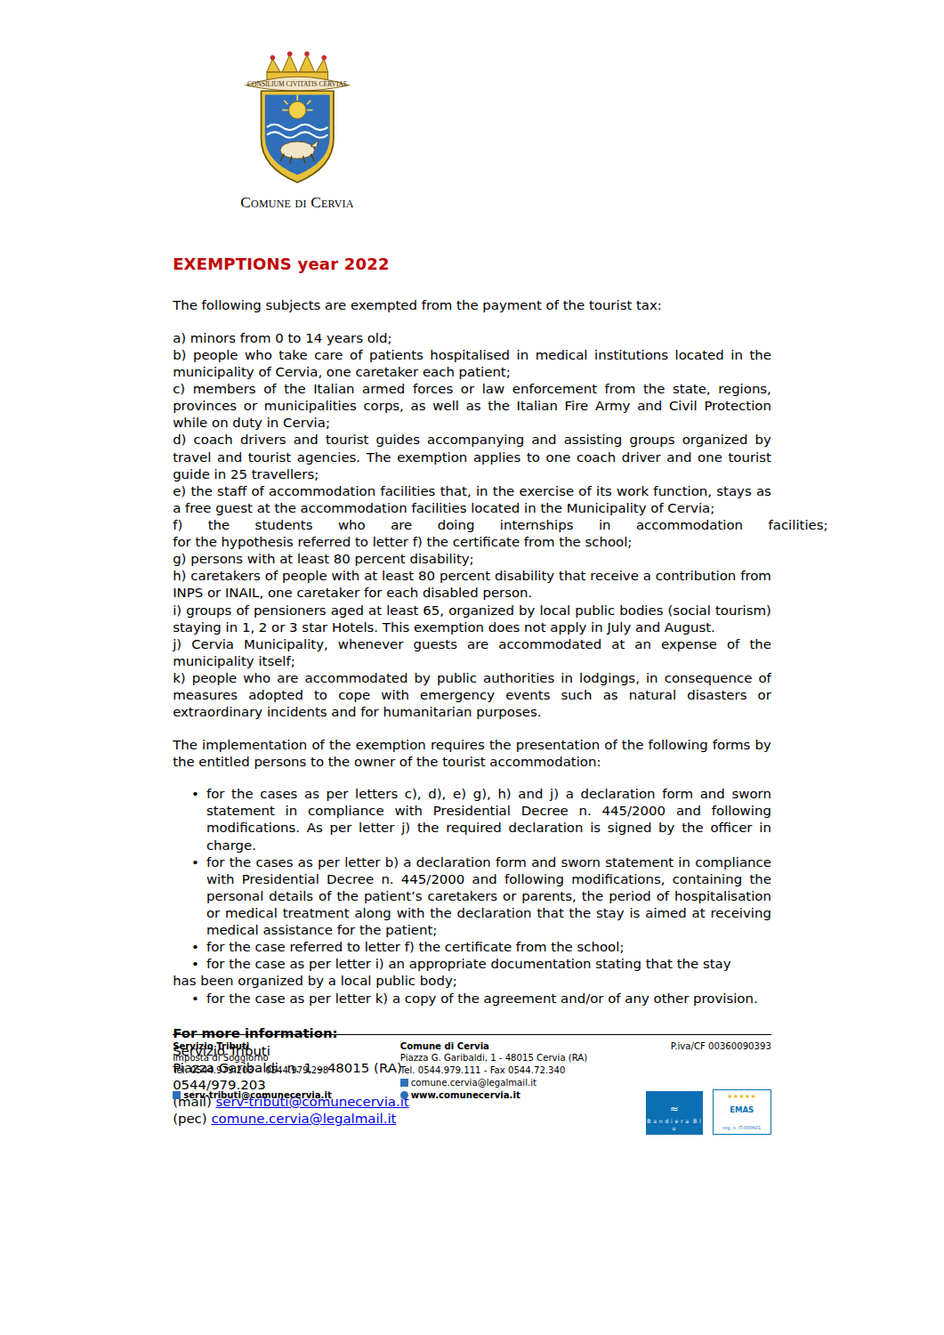CONSILIUM CIVITATIS CERVIAE
Comune di Cervia
EXEMPTIONS year 2022
The following subjects are exempted from the payment of the tourist tax:
a) minors from 0 to 14 years old;
b) people who take care of patients hospitalised in medical institutions located in the municipality of Cervia, one caretaker each patient;
c) members of the Italian armed forces or law enforcement from the state, regions, provinces or municipalities corps, as well as the Italian Fire Army and Civil Protection while on duty in Cervia;
d) coach drivers and tourist guides accompanying and assisting groups organized by travel and tourist agencies. The exemption applies to one coach driver and one tourist guide in 25 travellers;
e) the staff of accommodation facilities that, in the exercise of its work function, stays as a free guest at the accommodation facilities located in the Municipality of Cervia;
f) the students who are doing internships in accommodation facilities;
for the hypothesis referred to letter f) the certificate from the school;
g) persons with at least 80 percent disability;
h) caretakers of people with at least 80 percent disability that receive a contribution from INPS or INAIL, one caretaker for each disabled person.
i) groups of pensioners aged at least 65, organized by local public bodies (social tourism) staying in 1, 2 or 3 star Hotels. This exemption does not apply in July and August.
j) Cervia Municipality, whenever guests are accommodated at an expense of the municipality itself;
k) people who are accommodated by public authorities in lodgings, in consequence of measures adopted to cope with emergency events such as natural disasters or extraordinary incidents and for humanitarian purposes.
The implementation of the exemption requires the presentation of the following forms by the entitled persons to the owner of the tourist accommodation:
for the cases as per letters c), d), e) g), h) and j) a declaration form and sworn statement in compliance with Presidential Decree n. 445/2000 and following modifications. As per letter j) the required declaration is signed by the officer in charge.
for the cases as per letter b) a declaration form and sworn statement in compliance with Presidential Decree n. 445/2000 and following modifications, containing the personal details of the patient’s caretakers or parents, the period of hospitalisation or medical treatment along with the declaration that the stay is aimed at receiving medical assistance for the patient;
for the case referred to letter f) the certificate from the school;
for the case as per letter i) an appropriate documentation stating that the stay
has been organized by a local public body;
for the case as per letter k) a copy of the agreement and/or of any other provision.
For more information:
Servizio Tributi
Piazza Garibaldi. n. 1 – 48015 (RA)
0544/979.203
(mail) serv-tributi@comunecervia.it
(pec) comune.cervia@legalmail.it
| Servizio Tributi Imposta di Soggiorno Tel. 0544.979.203 - 0544.979,298 | Comune di Cervia Piazza G. Garibaldi, 1 - 48015 Cervia (RA) Tel. 0544.979.111 - Fax 0544.72.340 comune.cervia@legalmail.it | P.iva/CF 00360090393 |
| serv-tributi@comunecervia.it | www.comunecervia.it | ≈ B a n d i e r a B l u ★★★★★ EMAS reg. n. IT-000601 |